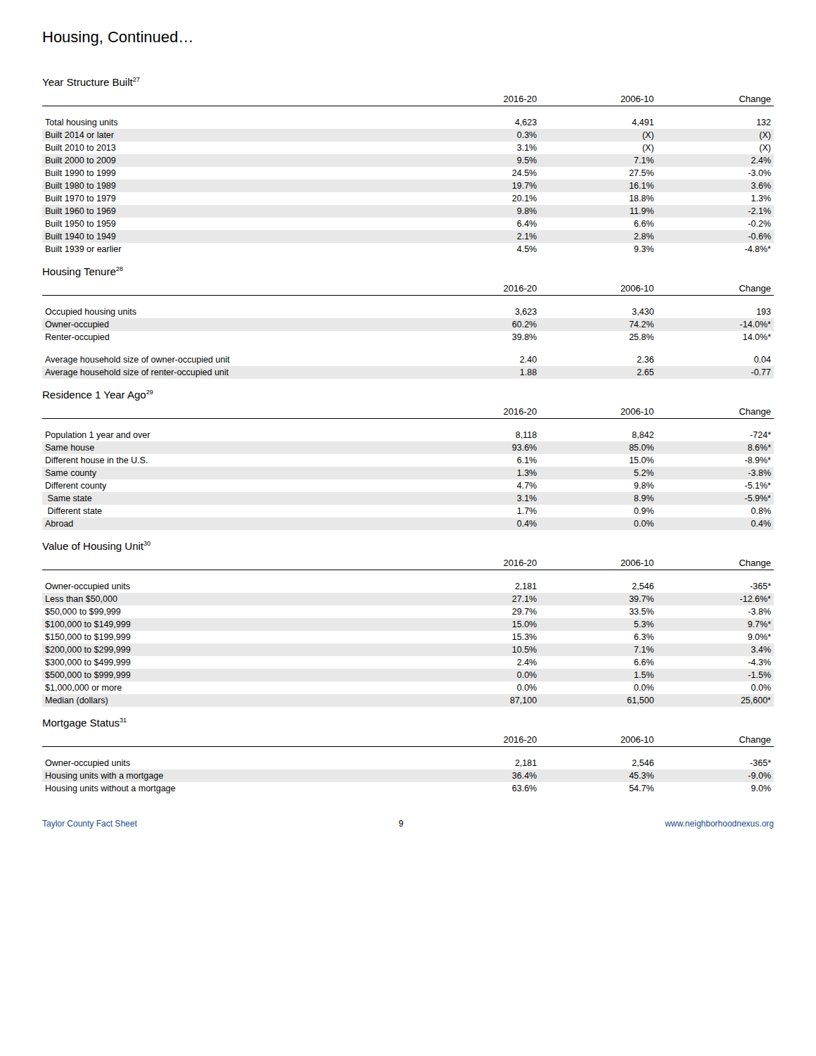Housing, Continued…
Year Structure Built 27
| | 2016-20 | 2006-10 | Change |
| --- | --- | --- | --- |
| Total housing units | 4,623 | 4,491 | 132 |
| Built 2014 or later | 0.3% | (X) | (X) |
| Built 2010 to 2013 | 3.1% | (X) | (X) |
| Built 2000 to 2009 | 9.5% | 7.1% | 2.4% |
| Built 1990 to 1999 | 24.5% | 27.5% | -3.0% |
| Built 1980 to 1989 | 19.7% | 16.1% | 3.6% |
| Built 1970 to 1979 | 20.1% | 18.8% | 1.3% |
| Built 1960 to 1969 | 9.8% | 11.9% | -2.1% |
| Built 1950 to 1959 | 6.4% | 6.6% | -0.2% |
| Built 1940 to 1949 | 2.1% | 2.8% | -0.6% |
| Built 1939 or earlier | 4.5% | 9.3% | -4.8%* |
Housing Tenure 28
| | 2016-20 | 2006-10 | Change |
| --- | --- | --- | --- |
| Occupied housing units | 3,623 | 3,430 | 193 |
| Owner-occupied | 60.2% | 74.2% | -14.0%* |
| Renter-occupied | 39.8% | 25.8% | 14.0%* |
| Average household size of owner-occupied unit | 2.40 | 2.36 | 0.04 |
| Average household size of renter-occupied unit | 1.88 | 2.65 | -0.77 |
Residence 1 Year Ago 29
| | 2016-20 | 2006-10 | Change |
| --- | --- | --- | --- |
| Population 1 year and over | 8,118 | 8,842 | -724* |
| Same house | 93.6% | 85.0% | 8.6%* |
| Different house in the U.S. | 6.1% | 15.0% | -8.9%* |
| Same county | 1.3% | 5.2% | -3.8% |
| Different county | 4.7% | 9.8% | -5.1%* |
| Same state | 3.1% | 8.9% | -5.9%* |
| Different state | 1.7% | 0.9% | 0.8% |
| Abroad | 0.4% | 0.0% | 0.4% |
Value of Housing Unit 30
| | 2016-20 | 2006-10 | Change |
| --- | --- | --- | --- |
| Owner-occupied units | 2,181 | 2,546 | -365* |
| Less than $50,000 | 27.1% | 39.7% | -12.6%* |
| $50,000 to $99,999 | 29.7% | 33.5% | -3.8% |
| $100,000 to $149,999 | 15.0% | 5.3% | 9.7%* |
| $150,000 to $199,999 | 15.3% | 6.3% | 9.0%* |
| $200,000 to $299,999 | 10.5% | 7.1% | 3.4% |
| $300,000 to $499,999 | 2.4% | 6.6% | -4.3% |
| $500,000 to $999,999 | 0.0% | 1.5% | -1.5% |
| $1,000,000 or more | 0.0% | 0.0% | 0.0% |
| Median (dollars) | 87,100 | 61,500 | 25,600* |
Mortgage Status 31
| | 2016-20 | 2006-10 | Change |
| --- | --- | --- | --- |
| Owner-occupied units | 2,181 | 2,546 | -365* |
| Housing units with a mortgage | 36.4% | 45.3% | -9.0% |
| Housing units without a mortgage | 63.6% | 54.7% | 9.0% |
Taylor County Fact Sheet 9 www.neighborhoodnexus.org